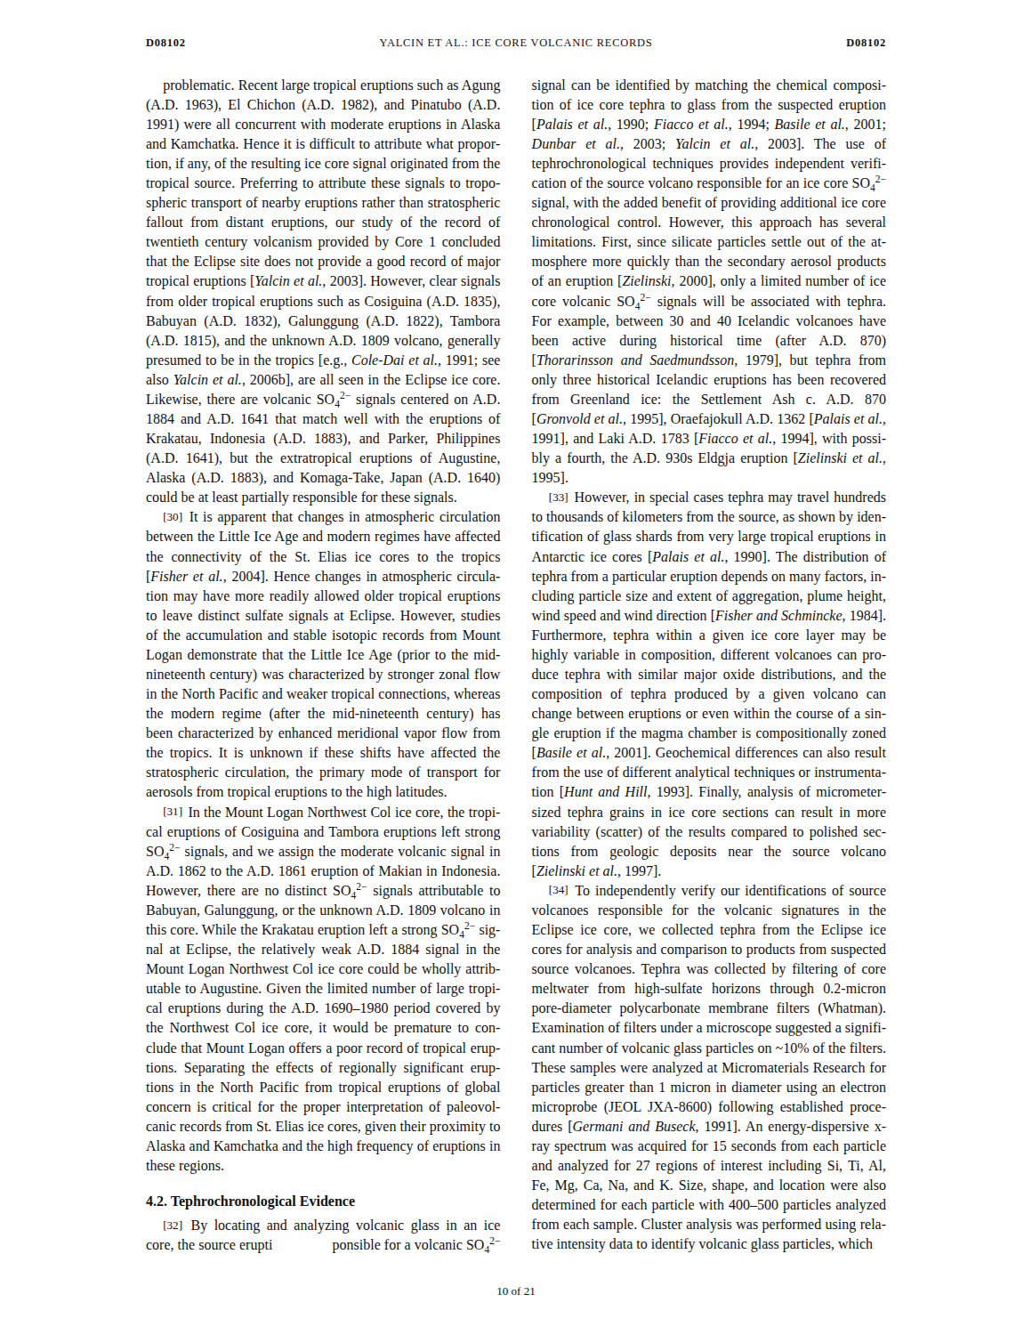D08102 Yalcin et al.: Ice Core Volcanic Records D08102
problematic. Recent large tropical eruptions such as Agung (A.D. 1963), El Chichon (A.D. 1982), and Pinatubo (A.D. 1991) were all concurrent with moderate eruptions in Alaska and Kamchatka. Hence it is difficult to attribute what proportion, if any, of the resulting ice core signal originated from the tropical source. Preferring to attribute these signals to tropospheric transport of nearby eruptions rather than stratospheric fallout from distant eruptions, our study of the record of twentieth century volcanism provided by Core 1 concluded that the Eclipse site does not provide a good record of major tropical eruptions [Yalcin et al., 2003]. However, clear signals from older tropical eruptions such as Cosiguina (A.D. 1835), Babuyan (A.D. 1832), Galunggung (A.D. 1822), Tambora (A.D. 1815), and the unknown A.D. 1809 volcano, generally presumed to be in the tropics [e.g., Cole-Dai et al., 1991; see also Yalcin et al., 2006b], are all seen in the Eclipse ice core. Likewise, there are volcanic SO42− signals centered on A.D. 1884 and A.D. 1641 that match well with the eruptions of Krakatau, Indonesia (A.D. 1883), and Parker, Philippines (A.D. 1641), but the extratropical eruptions of Augustine, Alaska (A.D. 1883), and Komaga-Take, Japan (A.D. 1640) could be at least partially responsible for these signals.
[30] It is apparent that changes in atmospheric circulation between the Little Ice Age and modern regimes have affected the connectivity of the St. Elias ice cores to the tropics [Fisher et al., 2004]. Hence changes in atmospheric circulation may have more readily allowed older tropical eruptions to leave distinct sulfate signals at Eclipse. However, studies of the accumulation and stable isotopic records from Mount Logan demonstrate that the Little Ice Age (prior to the mid-nineteenth century) was characterized by stronger zonal flow in the North Pacific and weaker tropical connections, whereas the modern regime (after the mid-nineteenth century) has been characterized by enhanced meridional vapor flow from the tropics. It is unknown if these shifts have affected the stratospheric circulation, the primary mode of transport for aerosols from tropical eruptions to the high latitudes.
[31] In the Mount Logan Northwest Col ice core, the tropical eruptions of Cosiguina and Tambora eruptions left strong SO42− signals, and we assign the moderate volcanic signal in A.D. 1862 to the A.D. 1861 eruption of Makian in Indonesia. However, there are no distinct SO42− signals attributable to Babuyan, Galunggung, or the unknown A.D. 1809 volcano in this core. While the Krakatau eruption left a strong SO42− signal at Eclipse, the relatively weak A.D. 1884 signal in the Mount Logan Northwest Col ice core could be wholly attributable to Augustine. Given the limited number of large tropical eruptions during the A.D. 1690–1980 period covered by the Northwest Col ice core, it would be premature to conclude that Mount Logan offers a poor record of tropical eruptions. Separating the effects of regionally significant eruptions in the North Pacific from tropical eruptions of global concern is critical for the proper interpretation of paleovolcanic records from St. Elias ice cores, given their proximity to Alaska and Kamchatka and the high frequency of eruptions in these regions.
4.2. Tephrochronological Evidence
[32] By locating and analyzing volcanic glass in an ice core, the source erupti ponsible for a volcanic SO42− signal can be identified by matching the chemical composition of ice core tephra to glass from the suspected eruption [Palais et al., 1990; Fiacco et al., 1994; Basile et al., 2001; Dunbar et al., 2003; Yalcin et al., 2003]. The use of tephrochronological techniques provides independent verification of the source volcano responsible for an ice core SO42− signal, with the added benefit of providing additional ice core chronological control. However, this approach has several limitations. First, since silicate particles settle out of the atmosphere more quickly than the secondary aerosol products of an eruption [Zielinski, 2000], only a limited number of ice core volcanic SO42− signals will be associated with tephra. For example, between 30 and 40 Icelandic volcanoes have been active during historical time (after A.D. 870) [Thorarinsson and Saedmundsson, 1979], but tephra from only three historical Icelandic eruptions has been recovered from Greenland ice: the Settlement Ash c. A.D. 870 [Gronvold et al., 1995], Oraefajokull A.D. 1362 [Palais et al., 1991], and Laki A.D. 1783 [Fiacco et al., 1994], with possibly a fourth, the A.D. 930s Eldgja eruption [Zielinski et al., 1995].
[33] However, in special cases tephra may travel hundreds to thousands of kilometers from the source, as shown by identification of glass shards from very large tropical eruptions in Antarctic ice cores [Palais et al., 1990]. The distribution of tephra from a particular eruption depends on many factors, including particle size and extent of aggregation, plume height, wind speed and wind direction [Fisher and Schmincke, 1984]. Furthermore, tephra within a given ice core layer may be highly variable in composition, different volcanoes can produce tephra with similar major oxide distributions, and the composition of tephra produced by a given volcano can change between eruptions or even within the course of a single eruption if the magma chamber is compositionally zoned [Basile et al., 2001]. Geochemical differences can also result from the use of different analytical techniques or instrumentation [Hunt and Hill, 1993]. Finally, analysis of micrometer-sized tephra grains in ice core sections can result in more variability (scatter) of the results compared to polished sections from geologic deposits near the source volcano [Zielinski et al., 1997].
[34] To independently verify our identifications of source volcanoes responsible for the volcanic signatures in the Eclipse ice core, we collected tephra from the Eclipse ice cores for analysis and comparison to products from suspected source volcanoes. Tephra was collected by filtering of core meltwater from high-sulfate horizons through 0.2-micron pore-diameter polycarbonate membrane filters (Whatman). Examination of filters under a microscope suggested a significant number of volcanic glass particles on ~10% of the filters. These samples were analyzed at Micromaterials Research for particles greater than 1 micron in diameter using an electron microprobe (JEOL JXA-8600) following established procedures [Germani and Buseck, 1991]. An energy-dispersive x-ray spectrum was acquired for 15 seconds from each particle and analyzed for 27 regions of interest including Si, Ti, Al, Fe, Mg, Ca, Na, and K. Size, shape, and location were also determined for each particle with 400–500 particles analyzed from each sample. Cluster analysis was performed using relative intensity data to identify volcanic glass particles, which
10 of 21